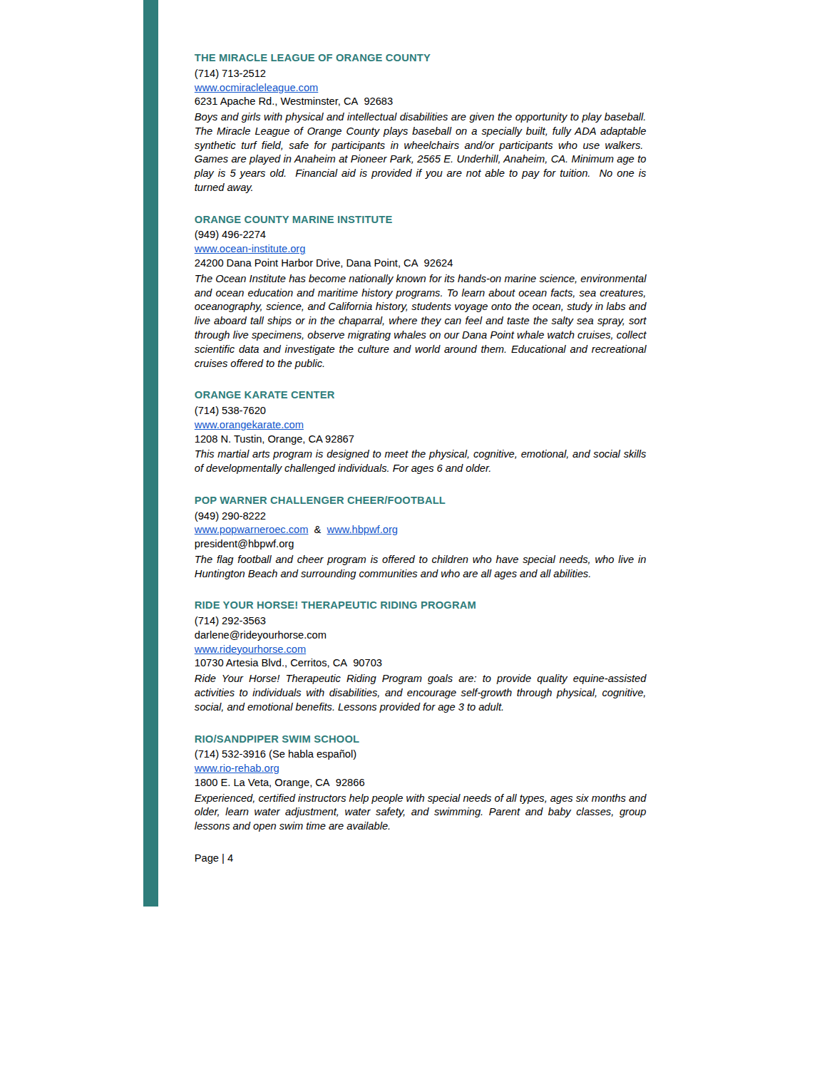THE MIRACLE LEAGUE OF ORANGE COUNTY
(714) 713-2512
www.ocmiracleleague.com
6231 Apache Rd., Westminster, CA 92683
Boys and girls with physical and intellectual disabilities are given the opportunity to play baseball. The Miracle League of Orange County plays baseball on a specially built, fully ADA adaptable synthetic turf field, safe for participants in wheelchairs and/or participants who use walkers. Games are played in Anaheim at Pioneer Park, 2565 E. Underhill, Anaheim, CA. Minimum age to play is 5 years old. Financial aid is provided if you are not able to pay for tuition. No one is turned away.
ORANGE COUNTY MARINE INSTITUTE
(949) 496-2274
www.ocean-institute.org
24200 Dana Point Harbor Drive, Dana Point, CA 92624
The Ocean Institute has become nationally known for its hands-on marine science, environmental and ocean education and maritime history programs. To learn about ocean facts, sea creatures, oceanography, science, and California history, students voyage onto the ocean, study in labs and live aboard tall ships or in the chaparral, where they can feel and taste the salty sea spray, sort through live specimens, observe migrating whales on our Dana Point whale watch cruises, collect scientific data and investigate the culture and world around them. Educational and recreational cruises offered to the public.
ORANGE KARATE CENTER
(714) 538-7620
www.orangekarate.com
1208 N. Tustin, Orange, CA 92867
This martial arts program is designed to meet the physical, cognitive, emotional, and social skills of developmentally challenged individuals. For ages 6 and older.
POP WARNER CHALLENGER CHEER/FOOTBALL
(949) 290-8222
www.popwarneroec.com & www.hbpwf.org
president@hbpwf.org
The flag football and cheer program is offered to children who have special needs, who live in Huntington Beach and surrounding communities and who are all ages and all abilities.
RIDE YOUR HORSE! THERAPEUTIC RIDING PROGRAM
(714) 292-3563
darlene@rideyourhorse.com
www.rideyourhorse.com
10730 Artesia Blvd., Cerritos, CA 90703
Ride Your Horse! Therapeutic Riding Program goals are: to provide quality equine-assisted activities to individuals with disabilities, and encourage self-growth through physical, cognitive, social, and emotional benefits. Lessons provided for age 3 to adult.
RIO/SANDPIPER SWIM SCHOOL
(714) 532-3916 (Se habla español)
www.rio-rehab.org
1800 E. La Veta, Orange, CA 92866
Experienced, certified instructors help people with special needs of all types, ages six months and older, learn water adjustment, water safety, and swimming. Parent and baby classes, group lessons and open swim time are available.
Page | 4